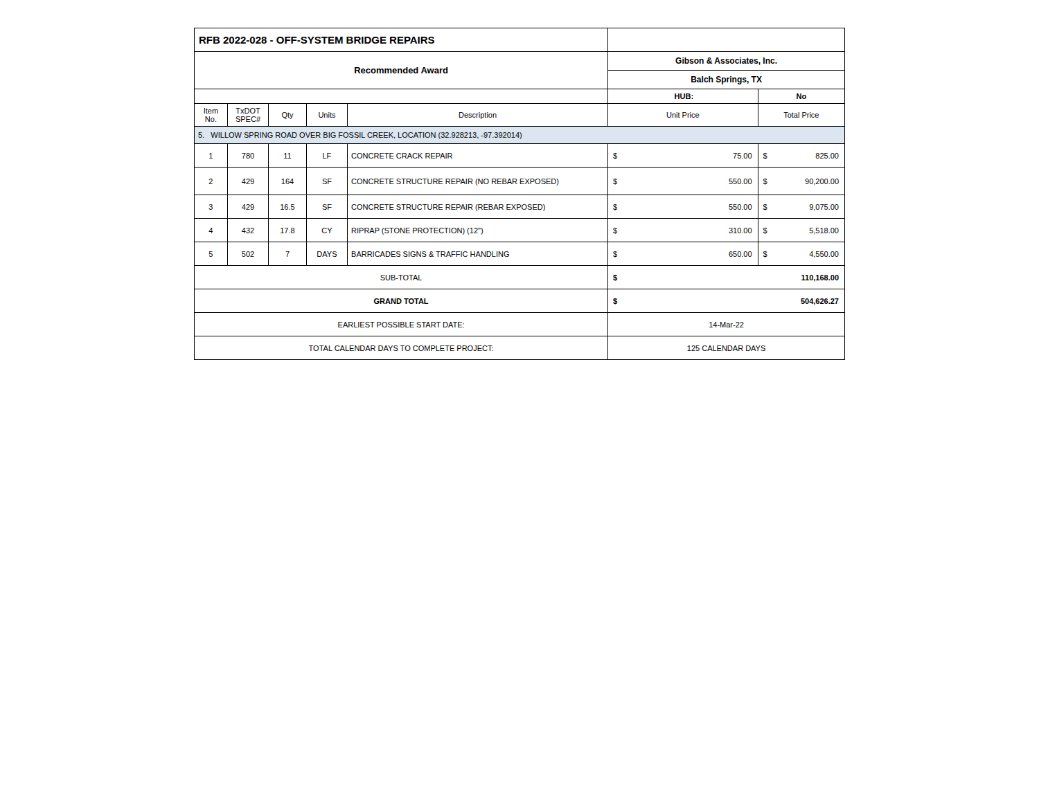| RFB 2022-028 - OFF-SYSTEM BRIDGE REPAIRS | |
| Recommended Award | Gibson & Associates, Inc. |
| Balch Springs, TX |
| | HUB: | No |
| Item No. | TxDOT SPEC# | Qty | Units | Description | Unit Price | Total Price |
| 5. WILLOW SPRING ROAD OVER BIG FOSSIL CREEK, LOCATION (32.928213, -97.392014) |
| 1 | 780 | 11 | LF | CONCRETE CRACK REPAIR | $ 75.00 | $ 825.00 |
| 2 | 429 | 164 | SF | CONCRETE STRUCTURE REPAIR (NO REBAR EXPOSED) | $ 550.00 | $ 90,200.00 |
| 3 | 429 | 16.5 | SF | CONCRETE STRUCTURE REPAIR (REBAR EXPOSED) | $ 550.00 | $ 9,075.00 |
| 4 | 432 | 17.8 | CY | RIPRAP (STONE PROTECTION) (12") | $ 310.00 | $ 5,518.00 |
| 5 | 502 | 7 | DAYS | BARRICADES SIGNS & TRAFFIC HANDLING | $ 650.00 | $ 4,550.00 |
| SUB-TOTAL | $ 110,168.00 |
| GRAND TOTAL | $ 504,626.27 |
| EARLIEST POSSIBLE START DATE: | 14-Mar-22 |
| TOTAL CALENDAR DAYS TO COMPLETE PROJECT: | 125 CALENDAR DAYS |